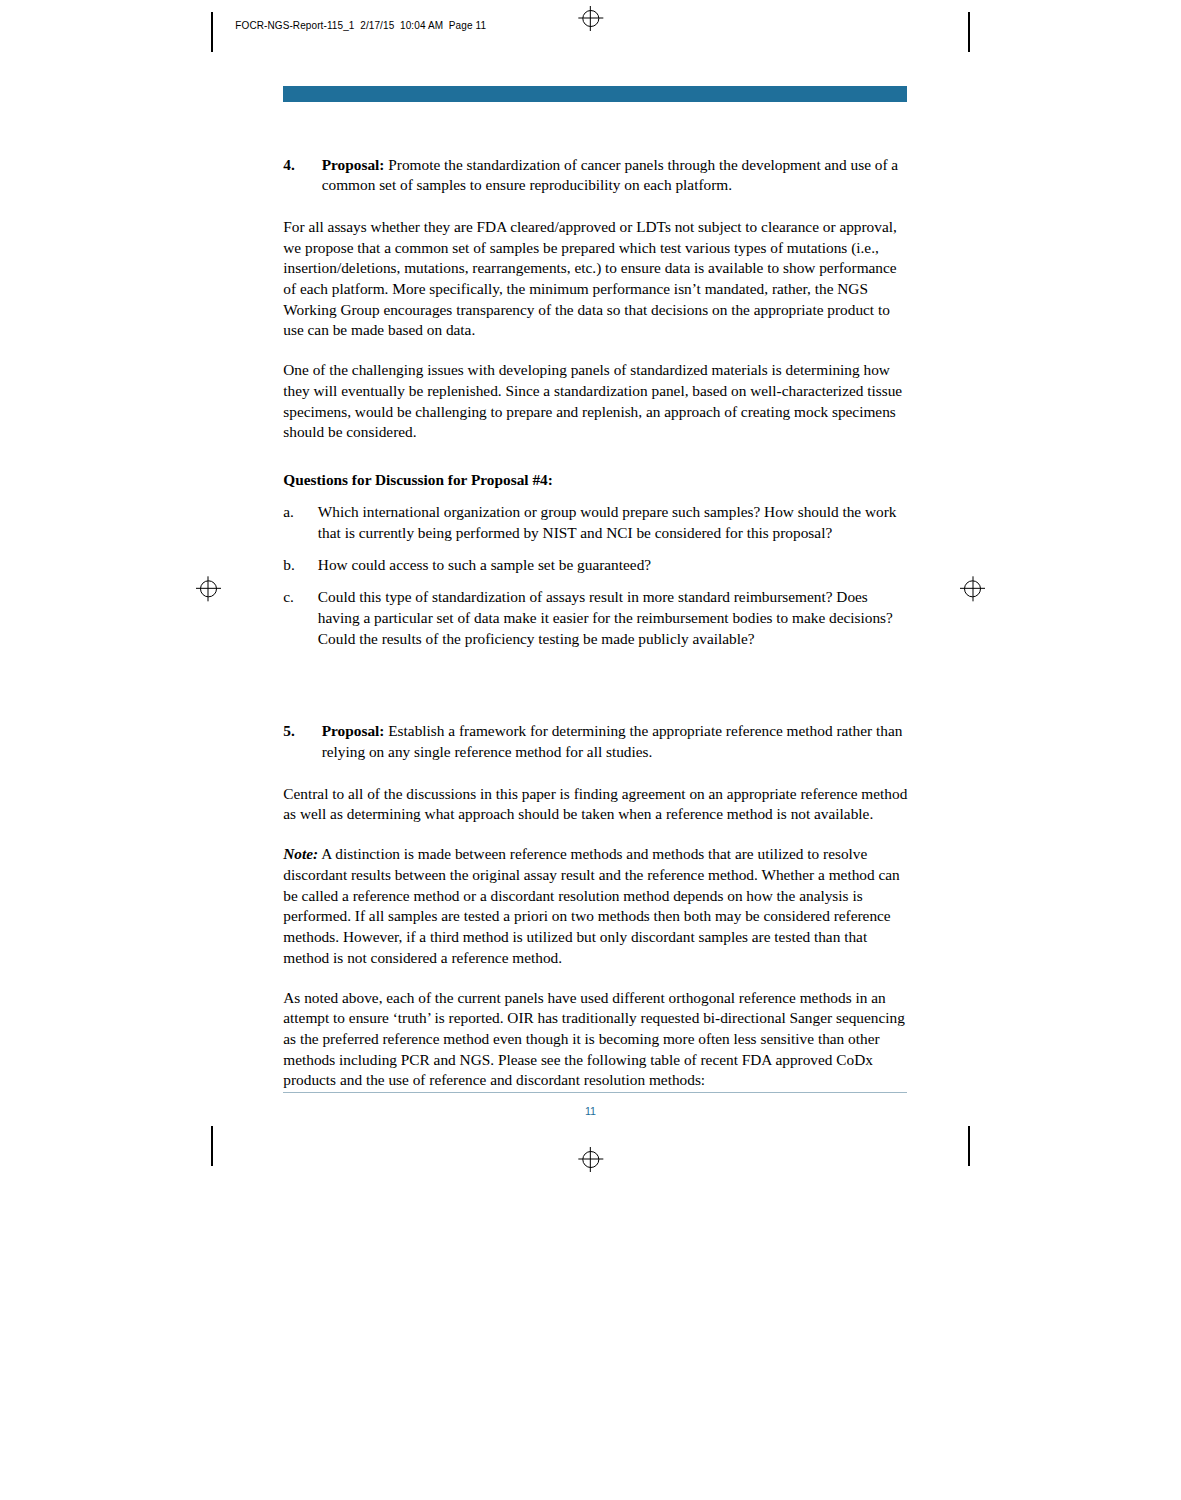FOCR-NGS-Report-115_1 2/17/15 10:04 AM Page 11
4.
Proposal: Promote the standardization of cancer panels through the development and use of a common set of samples to ensure reproducibility on each platform.
For all assays whether they are FDA cleared/approved or LDTs not subject to clearance or approval, we propose that a common set of samples be prepared which test various types of mutations (i.e., insertion/deletions, mutations, rearrangements, etc.) to ensure data is available to show performance of each platform. More specifically, the minimum performance isn’t mandated, rather, the NGS Working Group encourages transparency of the data so that decisions on the appropriate product to use can be made based on data.
One of the challenging issues with developing panels of standardized materials is determining how they will eventually be replenished. Since a standardization panel, based on well-characterized tissue specimens, would be challenging to prepare and replenish, an approach of creating mock specimens should be considered.
Questions for Discussion for Proposal #4:
a. Which international organization or group would prepare such samples? How should the work that is currently being performed by NIST and NCI be considered for this proposal?
b. How could access to such a sample set be guaranteed?
c. Could this type of standardization of assays result in more standard reimbursement? Does having a particular set of data make it easier for the reimbursement bodies to make decisions? Could the results of the proficiency testing be made publicly available?
5.
Proposal: Establish a framework for determining the appropriate reference method rather than relying on any single reference method for all studies.
Central to all of the discussions in this paper is finding agreement on an appropriate reference method as well as determining what approach should be taken when a reference method is not available.
Note: A distinction is made between reference methods and methods that are utilized to resolve discordant results between the original assay result and the reference method. Whether a method can be called a reference method or a discordant resolution method depends on how the analysis is performed. If all samples are tested a priori on two methods then both may be considered reference methods. However, if a third method is utilized but only discordant samples are tested than that method is not considered a reference method.
As noted above, each of the current panels have used different orthogonal reference methods in an attempt to ensure ‘truth’ is reported. OIR has traditionally requested bi-directional Sanger sequencing as the preferred reference method even though it is becoming more often less sensitive than other methods including PCR and NGS. Please see the following table of recent FDA approved CoDx products and the use of reference and discordant resolution methods:
11